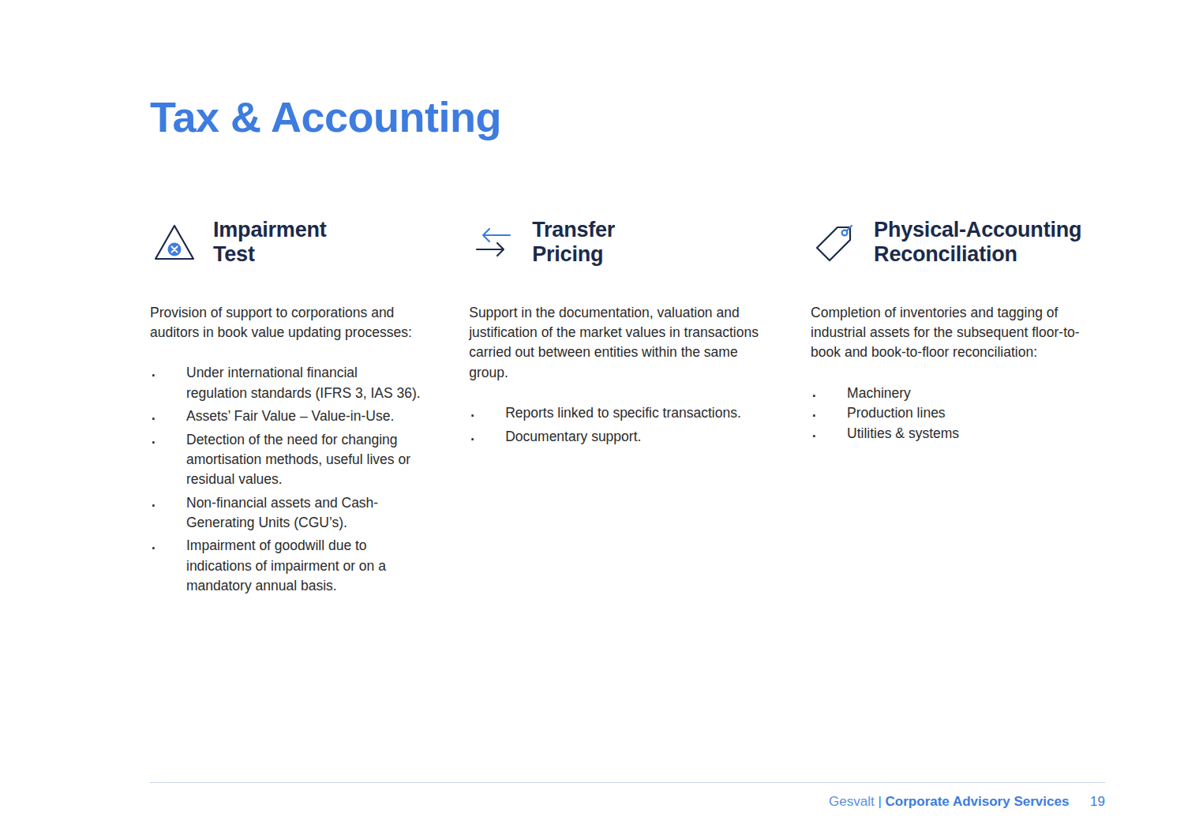Tax & Accounting
Impairment
Test
Provision of support to corporations and auditors in book value updating processes:
Under international financial regulation standards (IFRS 3, IAS 36).
Assets’ Fair Value – Value-in-Use.
Detection of the need for changing amortisation methods, useful lives or residual values.
Non-financial assets and Cash-Generating Units (CGU’s).
Impairment of goodwill due to indications of impairment or on a mandatory annual basis.
Transfer
Pricing
Support in the documentation, valuation and justification of the market values in transactions carried out between entities within the same group.
Reports linked to specific transactions.
Documentary support.
Physical-Accounting
Reconciliation
Completion of inventories and tagging of industrial assets for the subsequent floor-to-book and book-to-floor reconciliation:
Machinery
Production lines
Utilities & systems
Gesvalt | Corporate Advisory Services 19